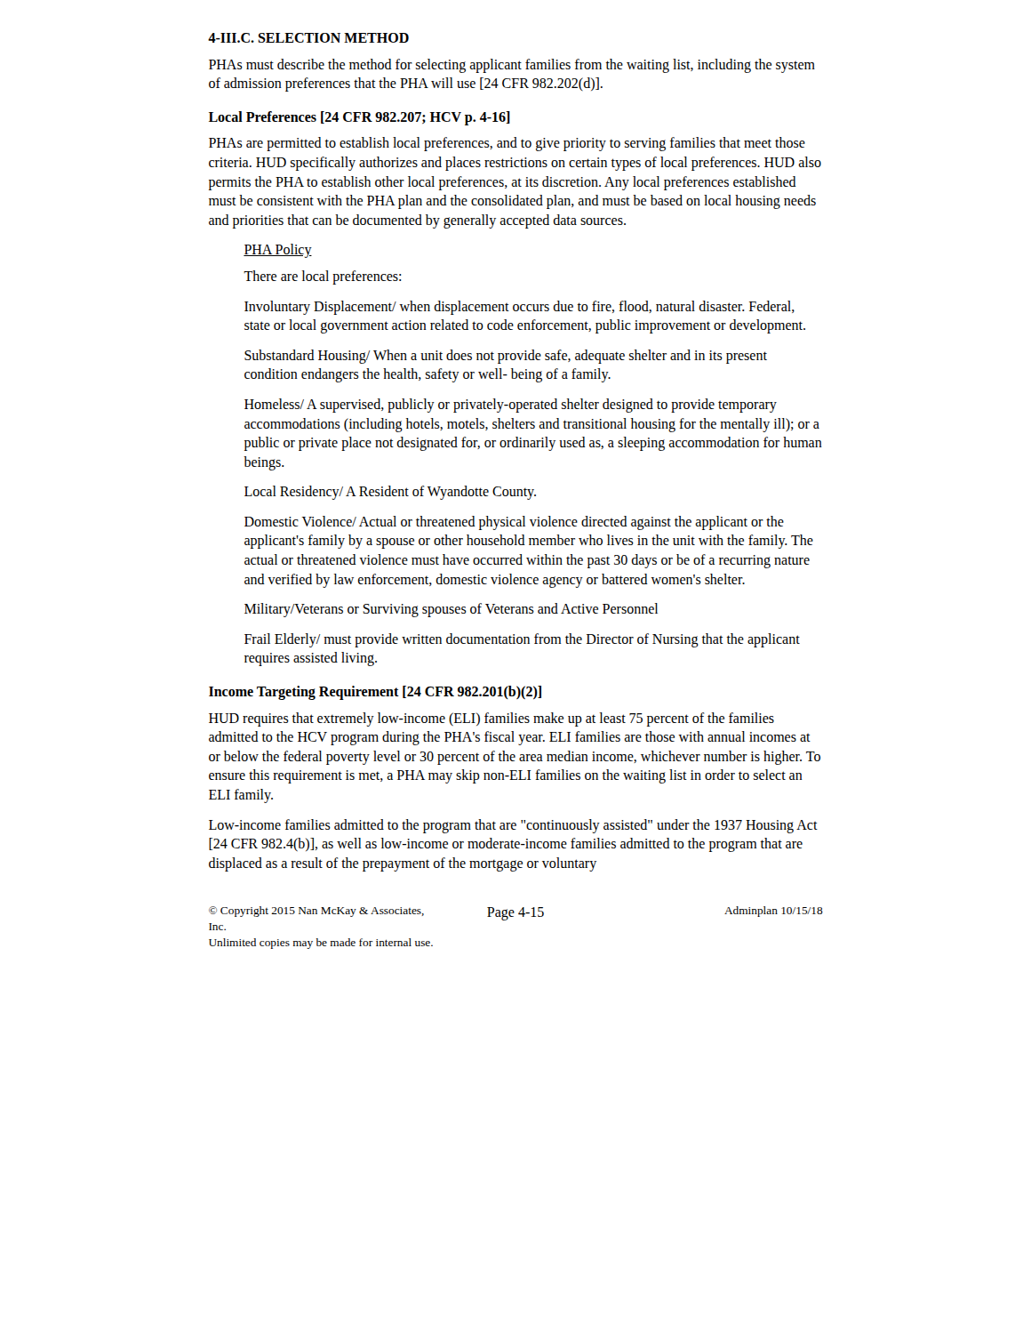4-III.C. SELECTION METHOD
PHAs must describe the method for selecting applicant families from the waiting list, including the system of admission preferences that the PHA will use [24 CFR 982.202(d)].
Local Preferences [24 CFR 982.207; HCV p. 4-16]
PHAs are permitted to establish local preferences, and to give priority to serving families that meet those criteria. HUD specifically authorizes and places restrictions on certain types of local preferences. HUD also permits the PHA to establish other local preferences, at its discretion. Any local preferences established must be consistent with the PHA plan and the consolidated plan, and must be based on local housing needs and priorities that can be documented by generally accepted data sources.
PHA Policy
There are local preferences:
Involuntary Displacement/ when displacement occurs due to fire, flood, natural disaster. Federal, state or local government action related to code enforcement, public improvement or development.
Substandard Housing/ When a unit does not provide safe, adequate shelter and in its present condition endangers the health, safety or well- being of a family.
Homeless/ A supervised, publicly or privately-operated shelter designed to provide temporary accommodations (including hotels, motels, shelters and transitional housing for the mentally ill); or a public or private place not designated for, or ordinarily used as, a sleeping accommodation for human beings.
Local Residency/ A Resident of Wyandotte County.
Domestic Violence/ Actual or threatened physical violence directed against the applicant or the applicant's family by a spouse or other household member who lives in the unit with the family. The actual or threatened violence must have occurred within the past 30 days or be of a recurring nature and verified by law enforcement, domestic violence agency or battered women's shelter.
Military/Veterans or Surviving spouses of Veterans and Active Personnel
Frail Elderly/ must provide written documentation from the Director of Nursing that the applicant requires assisted living.
Income Targeting Requirement [24 CFR 982.201(b)(2)]
HUD requires that extremely low-income (ELI) families make up at least 75 percent of the families admitted to the HCV program during the PHA's fiscal year. ELI families are those with annual incomes at or below the federal poverty level or 30 percent of the area median income, whichever number is higher. To ensure this requirement is met, a PHA may skip non-ELI families on the waiting list in order to select an ELI family.
Low-income families admitted to the program that are "continuously assisted" under the 1937 Housing Act [24 CFR 982.4(b)], as well as low-income or moderate-income families admitted to the program that are displaced as a result of the prepayment of the mortgage or voluntary
© Copyright 2015 Nan McKay & Associates, Inc.
Unlimited copies may be made for internal use.
Page 4-15
Adminplan 10/15/18